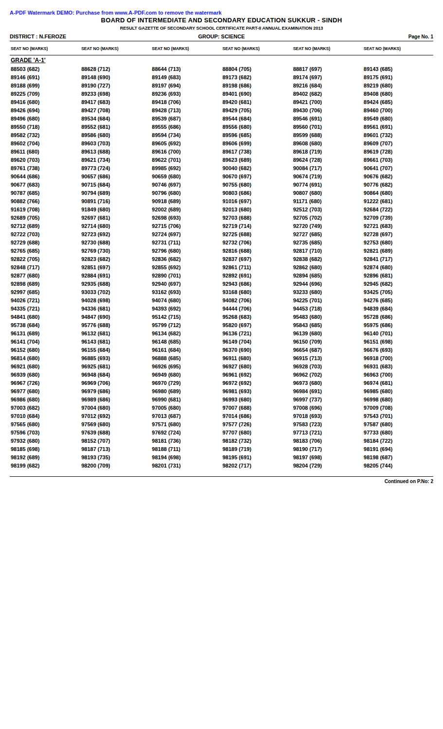A-PDF Watermark DEMO: Purchase from www.A-PDF.com to remove the watermark
BOARD OF INTERMEDIATE AND SECONDARY EDUCATION SUKKUR - SINDH
RESULT GAZETTE OF SECONDARY SCHOOL CERTIFICATE PART-II ANNUAL EXAMINATION 2013
DISTRICT : N.FEROZE
GROUP: SCIENCE
Page No. 1
| SEAT NO (MARKS) | SEAT NO (MARKS) | SEAT NO (MARKS) | SEAT NO (MARKS) | SEAT NO (MARKS) | SEAT NO (MARKS) |
| --- | --- | --- | --- | --- | --- |
| GRADE 'A-1' |
| 88503 (682) | 88628 (712) | 88644 (713) | 88804 (705) | 88817 (697) | 89143 (685) |
| 89146 (691) | 89148 (690) | 89149 (683) | 89173 (682) | 89174 (697) | 89175 (691) |
| 89188 (699) | 89190 (727) | 89197 (694) | 89198 (686) | 89216 (684) | 89219 (680) |
| 89225 (709) | 89233 (698) | 89236 (693) | 89401 (690) | 89402 (682) | 89408 (680) |
| 89416 (680) | 89417 (683) | 89418 (706) | 89420 (681) | 89421 (700) | 89424 (685) |
| 89426 (694) | 89427 (708) | 89428 (713) | 89429 (705) | 89430 (706) | 89460 (700) |
| 89496 (680) | 89534 (684) | 89539 (687) | 89544 (684) | 89546 (691) | 89549 (680) |
| 89550 (718) | 89552 (681) | 89555 (686) | 89556 (680) | 89560 (701) | 89561 (691) |
| 89582 (732) | 89586 (680) | 89594 (734) | 89596 (685) | 89599 (688) | 89601 (732) |
| 89602 (704) | 89603 (703) | 89605 (692) | 89606 (699) | 89608 (680) | 89609 (707) |
| 89611 (680) | 89613 (688) | 89616 (700) | 89617 (738) | 89618 (719) | 89619 (728) |
| 89620 (703) | 89621 (734) | 89622 (701) | 89623 (689) | 89624 (728) | 89661 (703) |
| 89761 (738) | 89773 (724) | 89985 (692) | 90040 (682) | 90084 (717) | 90641 (707) |
| 90644 (686) | 90657 (686) | 90659 (680) | 90670 (697) | 90674 (719) | 90676 (682) |
| 90677 (683) | 90715 (684) | 90746 (697) | 90755 (680) | 90774 (691) | 90776 (682) |
| 90787 (685) | 90794 (689) | 90796 (680) | 90803 (686) | 90807 (680) | 90864 (680) |
| 90882 (766) | 90891 (716) | 90918 (689) | 91016 (697) | 91171 (680) | 91222 (681) |
| 91619 (708) | 91849 (680) | 92002 (689) | 92013 (680) | 92512 (703) | 92684 (722) |
| 92689 (705) | 92697 (681) | 92698 (693) | 92703 (688) | 92705 (702) | 92709 (739) |
| 92712 (689) | 92714 (680) | 92715 (706) | 92719 (714) | 92720 (749) | 92721 (683) |
| 92722 (703) | 92723 (692) | 92724 (697) | 92725 (688) | 92727 (685) | 92728 (697) |
| 92729 (688) | 92730 (688) | 92731 (711) | 92732 (706) | 92735 (685) | 92753 (680) |
| 92765 (685) | 92769 (730) | 92796 (680) | 92816 (688) | 92817 (710) | 92821 (689) |
| 92822 (705) | 92823 (682) | 92836 (682) | 92837 (697) | 92838 (682) | 92841 (717) |
| 92848 (717) | 92851 (697) | 92855 (692) | 92861 (711) | 92862 (680) | 92874 (680) |
| 92877 (680) | 92884 (691) | 92890 (701) | 92892 (691) | 92894 (685) | 92896 (681) |
| 92898 (689) | 92935 (688) | 92940 (697) | 92943 (686) | 92944 (696) | 92945 (682) |
| 92997 (685) | 93033 (702) | 93162 (693) | 93168 (680) | 93233 (680) | 93425 (705) |
| 94026 (721) | 94028 (698) | 94074 (680) | 94082 (706) | 94225 (701) | 94276 (685) |
| 94335 (721) | 94336 (681) | 94393 (692) | 94444 (706) | 94453 (718) | 94839 (684) |
| 94841 (680) | 94847 (690) | 95142 (715) | 95268 (683) | 95483 (680) | 95728 (686) |
| 95738 (684) | 95776 (688) | 95799 (712) | 95820 (697) | 95843 (685) | 95975 (686) |
| 96131 (689) | 96132 (681) | 96134 (682) | 96136 (721) | 96139 (680) | 96140 (701) |
| 96141 (704) | 96143 (681) | 96148 (685) | 96149 (704) | 96150 (709) | 96151 (698) |
| 96152 (680) | 96155 (684) | 96161 (684) | 96370 (690) | 96654 (687) | 96676 (693) |
| 96814 (680) | 96885 (693) | 96888 (685) | 96911 (680) | 96915 (713) | 96918 (700) |
| 96921 (680) | 96925 (681) | 96926 (695) | 96927 (680) | 96928 (703) | 96931 (683) |
| 96939 (680) | 96948 (684) | 96949 (680) | 96961 (692) | 96962 (702) | 96963 (700) |
| 96967 (726) | 96969 (706) | 96970 (729) | 96972 (692) | 96973 (680) | 96974 (681) |
| 96977 (680) | 96979 (686) | 96980 (689) | 96981 (693) | 96984 (691) | 96985 (680) |
| 96986 (680) | 96989 (686) | 96990 (681) | 96993 (680) | 96997 (737) | 96998 (680) |
| 97003 (682) | 97004 (680) | 97005 (680) | 97007 (688) | 97008 (696) | 97009 (708) |
| 97010 (684) | 97012 (692) | 97013 (687) | 97014 (686) | 97018 (693) | 97543 (701) |
| 97565 (680) | 97569 (680) | 97571 (680) | 97577 (726) | 97583 (723) | 97587 (680) |
| 97596 (703) | 97639 (688) | 97692 (724) | 97707 (680) | 97713 (721) | 97733 (680) |
| 97932 (680) | 98152 (707) | 98181 (736) | 98182 (732) | 98183 (706) | 98184 (722) |
| 98185 (698) | 98187 (713) | 98188 (711) | 98189 (719) | 98190 (717) | 98191 (694) |
| 98192 (689) | 98193 (735) | 98194 (698) | 98195 (691) | 98197 (698) | 98198 (687) |
| 98199 (682) | 98200 (709) | 98201 (731) | 98202 (717) | 98204 (729) | 98205 (744) |
Continued on P.No: 2